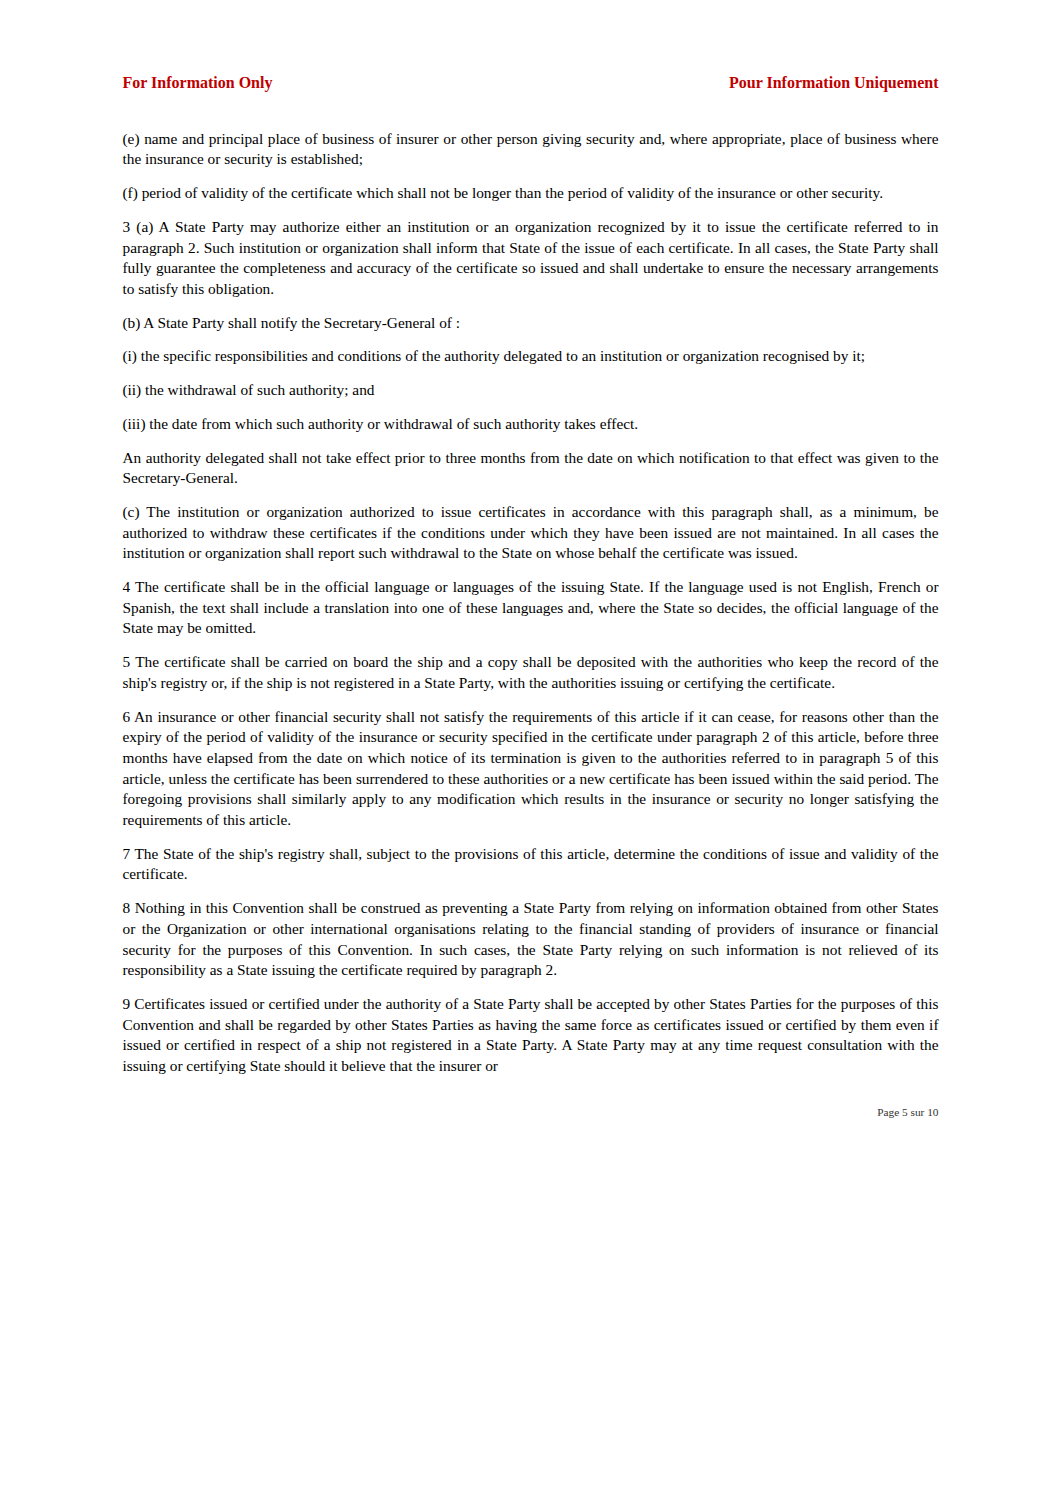For Information Only Pour Information Uniquement
(e) name and principal place of business of insurer or other person giving security and, where appropriate, place of business where the insurance or security is established;
(f) period of validity of the certificate which shall not be longer than the period of validity of the insurance or other security.
3 (a) A State Party may authorize either an institution or an organization recognized by it to issue the certificate referred to in paragraph 2. Such institution or organization shall inform that State of the issue of each certificate. In all cases, the State Party shall fully guarantee the completeness and accuracy of the certificate so issued and shall undertake to ensure the necessary arrangements to satisfy this obligation.
(b) A State Party shall notify the Secretary-General of :
(i) the specific responsibilities and conditions of the authority delegated to an institution or organization recognised by it;
(ii) the withdrawal of such authority; and
(iii) the date from which such authority or withdrawal of such authority takes effect.
An authority delegated shall not take effect prior to three months from the date on which notification to that effect was given to the Secretary-General.
(c) The institution or organization authorized to issue certificates in accordance with this paragraph shall, as a minimum, be authorized to withdraw these certificates if the conditions under which they have been issued are not maintained. In all cases the institution or organization shall report such withdrawal to the State on whose behalf the certificate was issued.
4 The certificate shall be in the official language or languages of the issuing State. If the language used is not English, French or Spanish, the text shall include a translation into one of these languages and, where the State so decides, the official language of the State may be omitted.
5 The certificate shall be carried on board the ship and a copy shall be deposited with the authorities who keep the record of the ship's registry or, if the ship is not registered in a State Party, with the authorities issuing or certifying the certificate.
6 An insurance or other financial security shall not satisfy the requirements of this article if it can cease, for reasons other than the expiry of the period of validity of the insurance or security specified in the certificate under paragraph 2 of this article, before three months have elapsed from the date on which notice of its termination is given to the authorities referred to in paragraph 5 of this article, unless the certificate has been surrendered to these authorities or a new certificate has been issued within the said period. The foregoing provisions shall similarly apply to any modification which results in the insurance or security no longer satisfying the requirements of this article.
7 The State of the ship's registry shall, subject to the provisions of this article, determine the conditions of issue and validity of the certificate.
8 Nothing in this Convention shall be construed as preventing a State Party from relying on information obtained from other States or the Organization or other international organisations relating to the financial standing of providers of insurance or financial security for the purposes of this Convention. In such cases, the State Party relying on such information is not relieved of its responsibility as a State issuing the certificate required by paragraph 2.
9 Certificates issued or certified under the authority of a State Party shall be accepted by other States Parties for the purposes of this Convention and shall be regarded by other States Parties as having the same force as certificates issued or certified by them even if issued or certified in respect of a ship not registered in a State Party. A State Party may at any time request consultation with the issuing or certifying State should it believe that the insurer or
Page 5 sur 10